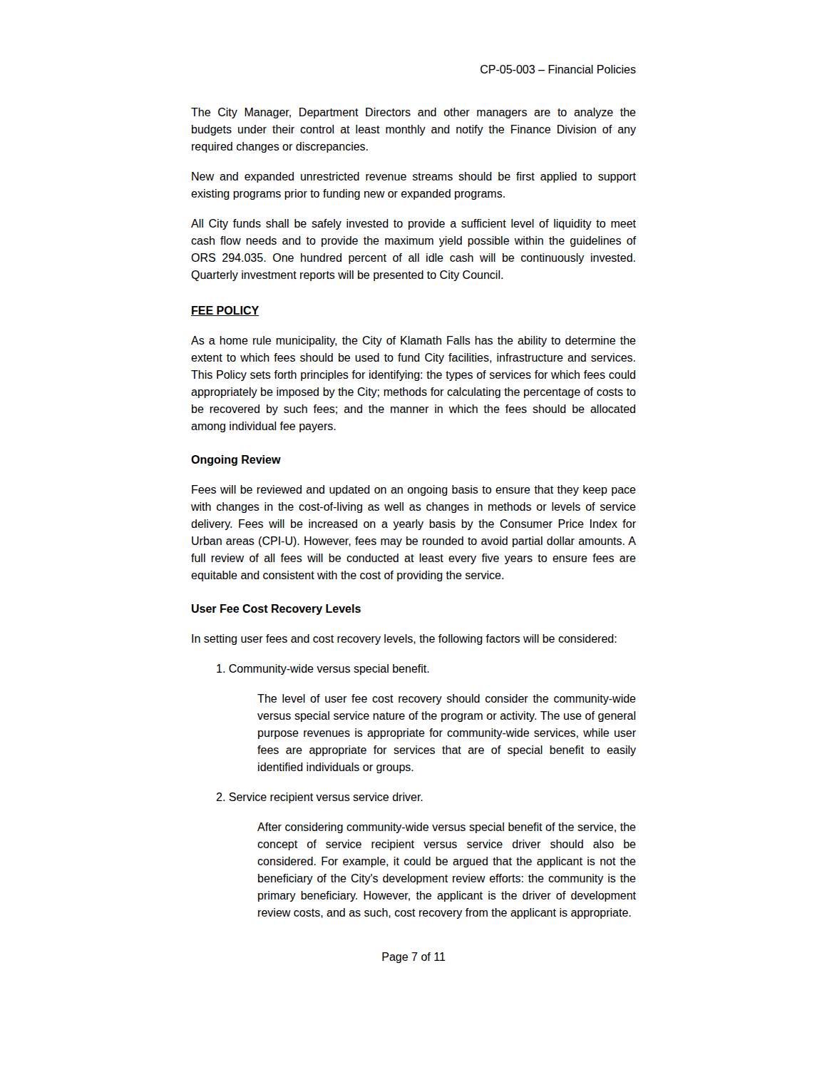CP-05-003 – Financial Policies
The City Manager, Department Directors and other managers are to analyze the budgets under their control at least monthly and notify the Finance Division of any required changes or discrepancies.
New and expanded unrestricted revenue streams should be first applied to support existing programs prior to funding new or expanded programs.
All City funds shall be safely invested to provide a sufficient level of liquidity to meet cash flow needs and to provide the maximum yield possible within the guidelines of ORS 294.035. One hundred percent of all idle cash will be continuously invested. Quarterly investment reports will be presented to City Council.
FEE POLICY
As a home rule municipality, the City of Klamath Falls has the ability to determine the extent to which fees should be used to fund City facilities, infrastructure and services. This Policy sets forth principles for identifying: the types of services for which fees could appropriately be imposed by the City; methods for calculating the percentage of costs to be recovered by such fees; and the manner in which the fees should be allocated among individual fee payers.
Ongoing Review
Fees will be reviewed and updated on an ongoing basis to ensure that they keep pace with changes in the cost-of-living as well as changes in methods or levels of service delivery. Fees will be increased on a yearly basis by the Consumer Price Index for Urban areas (CPI-U). However, fees may be rounded to avoid partial dollar amounts. A full review of all fees will be conducted at least every five years to ensure fees are equitable and consistent with the cost of providing the service.
User Fee Cost Recovery Levels
In setting user fees and cost recovery levels, the following factors will be considered:
Community-wide versus special benefit.
The level of user fee cost recovery should consider the community-wide versus special service nature of the program or activity. The use of general purpose revenues is appropriate for community-wide services, while user fees are appropriate for services that are of special benefit to easily identified individuals or groups.
Service recipient versus service driver.
After considering community-wide versus special benefit of the service, the concept of service recipient versus service driver should also be considered. For example, it could be argued that the applicant is not the beneficiary of the City's development review efforts: the community is the primary beneficiary. However, the applicant is the driver of development review costs, and as such, cost recovery from the applicant is appropriate.
Page 7 of 11